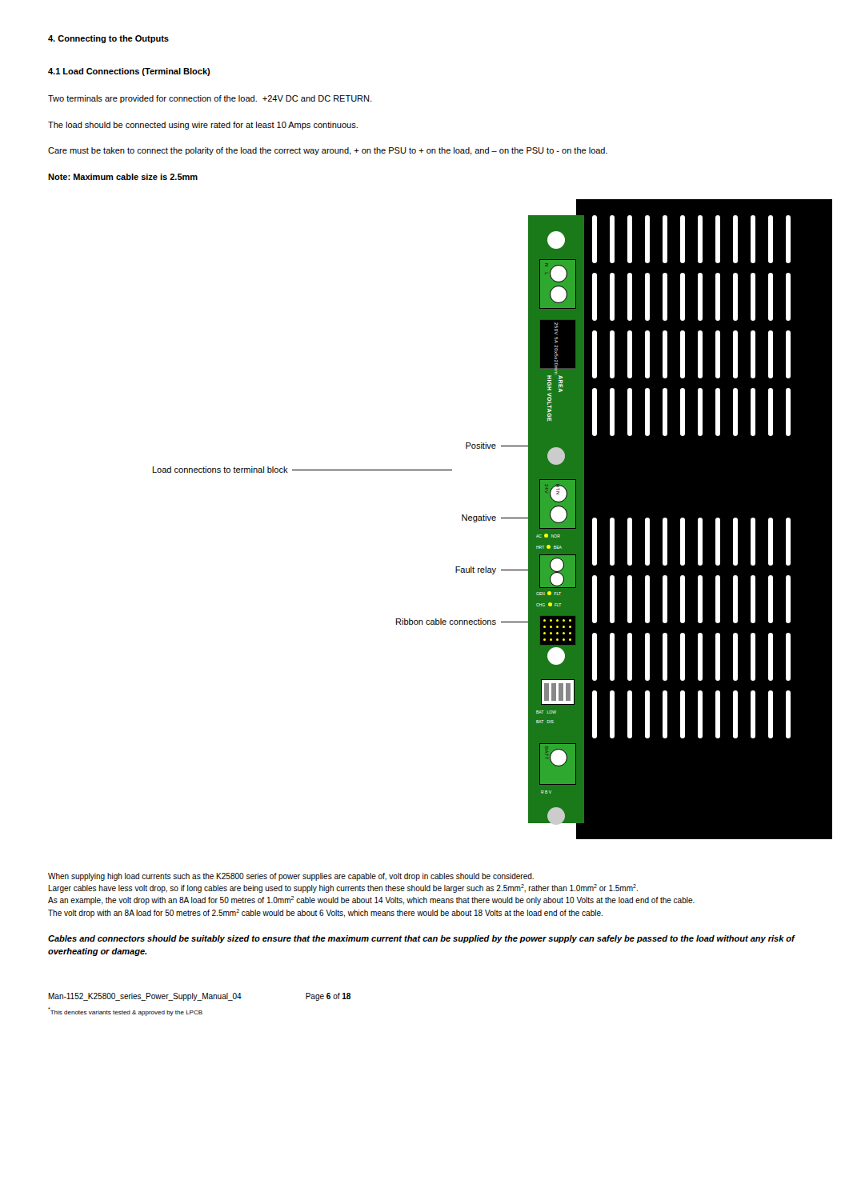4. Connecting to the Outputs
4.1 Load Connections (Terminal Block)
Two terminals are provided for connection of the load. +24V DC and DC RETURN.
The load should be connected using wire rated for at least 10 Amps continuous.
Care must be taken to connect the polarity of the load the correct way around, + on the PSU to + on the load, and – on the PSU to - on the load.
Note: Maximum cable size is 2.5mm
Positive
Load connections to terminal block
Negative
Fault relay
Ribbon cable connections
N L
250V 5A 20x5x20mm
HIGH VOLTAGE
AREA
24V
RTN
AC NOR
HRT BEA
GEN FLT
CHG FLT
BAT LOW
BAT DIS
BATT
R B V
When supplying high load currents such as the K25800 series of power supplies are capable of, volt drop in cables should be considered.
Larger cables have less volt drop, so if long cables are being used to supply high currents then these should be larger such as 2.5mm2, rather than 1.0mm2 or 1.5mm2.
As an example, the volt drop with an 8A load for 50 metres of 1.0mm2 cable would be about 14 Volts, which means that there would be only about 10 Volts at the load end of the cable.
The volt drop with an 8A load for 50 metres of 2.5mm2 cable would be about 6 Volts, which means there would be about 18 Volts at the load end of the cable.
Cables and connectors should be suitably sized to ensure that the maximum current that can be supplied by the power supply can safely be passed to the load without any risk of overheating or damage.
Man-1152_K25800_series_Power_Supply_Manual_04
Page 6 of 18
*This denotes variants tested & approved by the LPCB